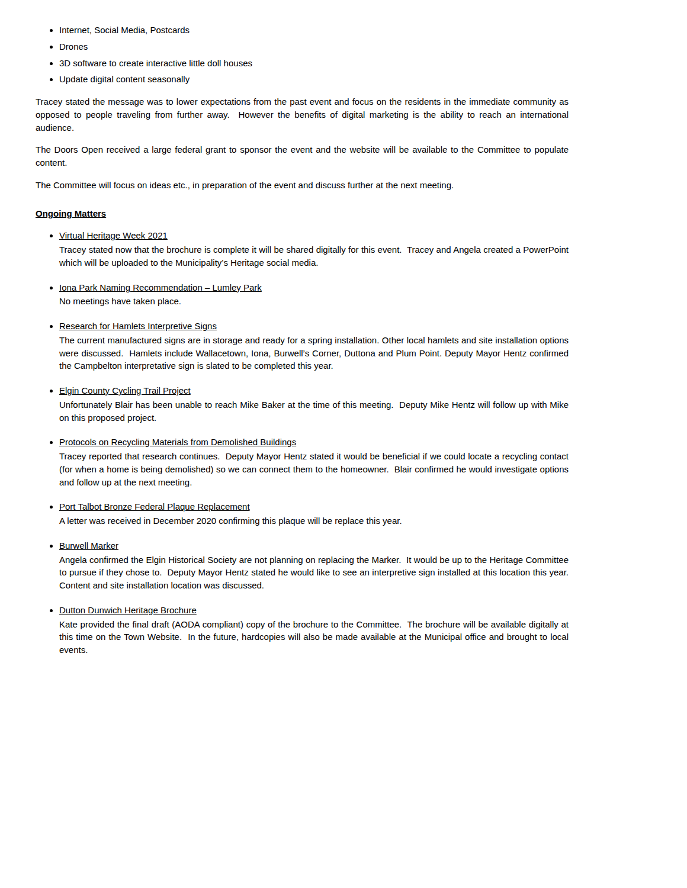Internet, Social Media, Postcards
Drones
3D software to create interactive little doll houses
Update digital content seasonally
Tracey stated the message was to lower expectations from the past event and focus on the residents in the immediate community as opposed to people traveling from further away. However the benefits of digital marketing is the ability to reach an international audience.
The Doors Open received a large federal grant to sponsor the event and the website will be available to the Committee to populate content.
The Committee will focus on ideas etc., in preparation of the event and discuss further at the next meeting.
Ongoing Matters
Virtual Heritage Week 2021
Tracey stated now that the brochure is complete it will be shared digitally for this event. Tracey and Angela created a PowerPoint which will be uploaded to the Municipality’s Heritage social media.
Iona Park Naming Recommendation – Lumley Park
No meetings have taken place.
Research for Hamlets Interpretive Signs
The current manufactured signs are in storage and ready for a spring installation. Other local hamlets and site installation options were discussed. Hamlets include Wallacetown, Iona, Burwell’s Corner, Duttona and Plum Point. Deputy Mayor Hentz confirmed the Campbelton interpretative sign is slated to be completed this year.
Elgin County Cycling Trail Project
Unfortunately Blair has been unable to reach Mike Baker at the time of this meeting. Deputy Mike Hentz will follow up with Mike on this proposed project.
Protocols on Recycling Materials from Demolished Buildings
Tracey reported that research continues. Deputy Mayor Hentz stated it would be beneficial if we could locate a recycling contact (for when a home is being demolished) so we can connect them to the homeowner. Blair confirmed he would investigate options and follow up at the next meeting.
Port Talbot Bronze Federal Plaque Replacement
A letter was received in December 2020 confirming this plaque will be replace this year.
Burwell Marker
Angela confirmed the Elgin Historical Society are not planning on replacing the Marker. It would be up to the Heritage Committee to pursue if they chose to. Deputy Mayor Hentz stated he would like to see an interpretive sign installed at this location this year. Content and site installation location was discussed.
Dutton Dunwich Heritage Brochure
Kate provided the final draft (AODA compliant) copy of the brochure to the Committee. The brochure will be available digitally at this time on the Town Website. In the future, hardcopies will also be made available at the Municipal office and brought to local events.